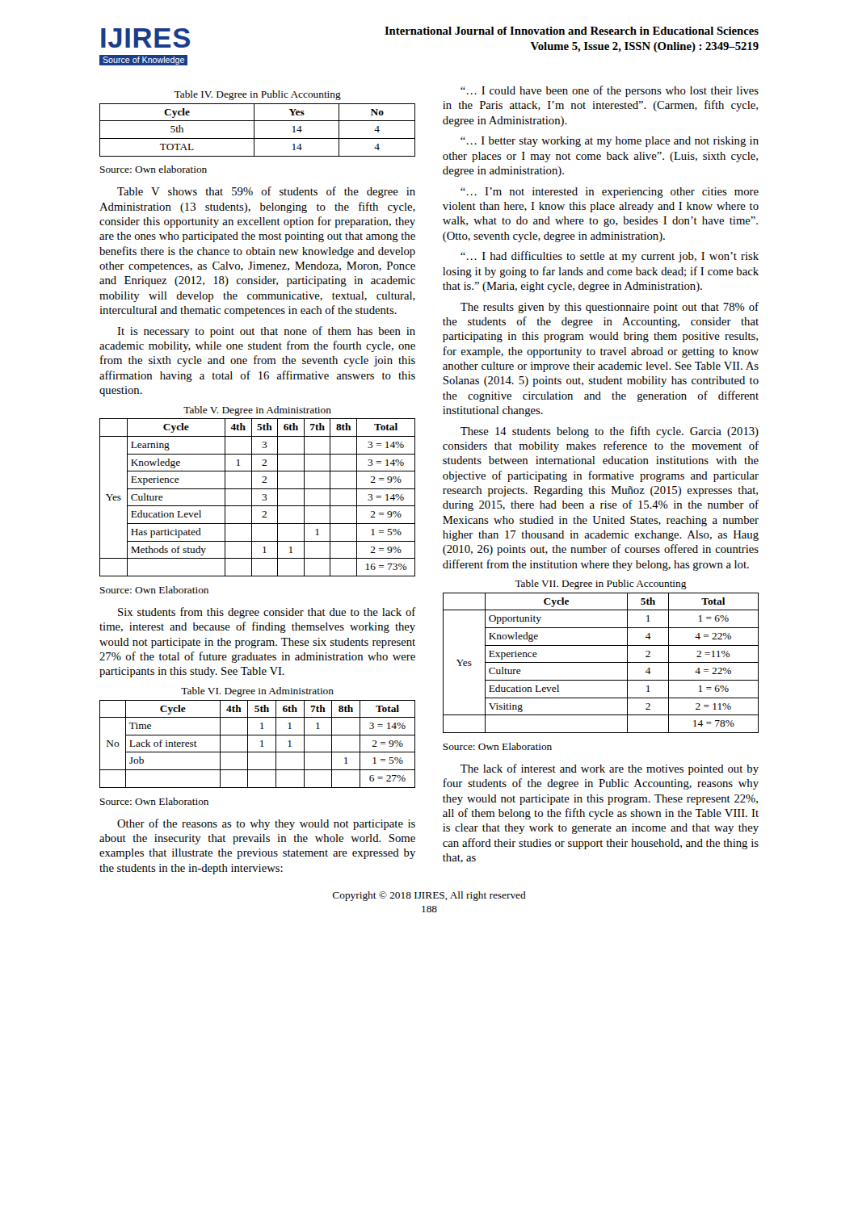IJIRES
Source of Knowledge
International Journal of Innovation and Research in Educational Sciences Volume 5, Issue 2, ISSN (Online) : 2349–5219
Table IV. Degree in Public Accounting
| Cycle | Yes | No |
| --- | --- | --- |
| 5th | 14 | 4 |
| TOTAL | 14 | 4 |
Source: Own elaboration
Table V shows that 59% of students of the degree in Administration (13 students), belonging to the fifth cycle, consider this opportunity an excellent option for preparation, they are the ones who participated the most pointing out that among the benefits there is the chance to obtain new knowledge and develop other competences, as Calvo, Jimenez, Mendoza, Moron, Ponce and Enriquez (2012, 18) consider, participating in academic mobility will develop the communicative, textual, cultural, intercultural and thematic competences in each of the students.
It is necessary to point out that none of them has been in academic mobility, while one student from the fourth cycle, one from the sixth cycle and one from the seventh cycle join this affirmation having a total of 16 affirmative answers to this question.
Table V. Degree in Administration
| | Cycle | 4th | 5th | 6th | 7th | 8th | Total |
| --- | --- | --- | --- | --- | --- | --- | --- |
| Yes | Learning | | 3 | | | | 3 = 14% |
| Knowledge | 1 | 2 | | | | 3 = 14% |
| Experience | | 2 | | | | 2 = 9% |
| Culture | | 3 | | | | 3 = 14% |
| Education Level | | 2 | | | | 2 = 9% |
| Has participated | | | | 1 | | 1 = 5% |
| Methods of study | | 1 | 1 | | | 2 = 9% |
| | | | | | | | 16 = 73% |
Source: Own Elaboration
Six students from this degree consider that due to the lack of time, interest and because of finding themselves working they would not participate in the program. These six students represent 27% of the total of future graduates in administration who were participants in this study. See Table VI.
Table VI. Degree in Administration
| | Cycle | 4th | 5th | 6th | 7th | 8th | Total |
| --- | --- | --- | --- | --- | --- | --- | --- |
| No | Time | | 1 | 1 | 1 | | 3 = 14% |
| Lack of interest | | 1 | 1 | | | 2 = 9% |
| Job | | | | | 1 | 1 = 5% |
| | | | | | | | 6 = 27% |
Source: Own Elaboration
Other of the reasons as to why they would not participate is about the insecurity that prevails in the whole world. Some examples that illustrate the previous statement are expressed by the students in the in-depth interviews:
“… I could have been one of the persons who lost their lives in the Paris attack, I’m not interested”. (Carmen, fifth cycle, degree in Administration).
“… I better stay working at my home place and not risking in other places or I may not come back alive”. (Luis, sixth cycle, degree in administration).
“… I’m not interested in experiencing other cities more violent than here, I know this place already and I know where to walk, what to do and where to go, besides I don’t have time”. (Otto, seventh cycle, degree in administration).
“… I had difficulties to settle at my current job, I won’t risk losing it by going to far lands and come back dead; if I come back that is.” (Maria, eight cycle, degree in Administration).
The results given by this questionnaire point out that 78% of the students of the degree in Accounting, consider that participating in this program would bring them positive results, for example, the opportunity to travel abroad or getting to know another culture or improve their academic level. See Table VII. As Solanas (2014. 5) points out, student mobility has contributed to the cognitive circulation and the generation of different institutional changes.
These 14 students belong to the fifth cycle. Garcia (2013) considers that mobility makes reference to the movement of students between international education institutions with the objective of participating in formative programs and particular research projects. Regarding this Muñoz (2015) expresses that, during 2015, there had been a rise of 15.4% in the number of Mexicans who studied in the United States, reaching a number higher than 17 thousand in academic exchange. Also, as Haug (2010, 26) points out, the number of courses offered in countries different from the institution where they belong, has grown a lot.
Table VII. Degree in Public Accounting
| | Cycle | 5th | Total |
| --- | --- | --- | --- |
| Yes | Opportunity | 1 | 1 = 6% |
| Knowledge | 4 | 4 = 22% |
| Experience | 2 | 2 =11% |
| Culture | 4 | 4 = 22% |
| Education Level | 1 | 1 = 6% |
| Visiting | 2 | 2 = 11% |
| | | | 14 = 78% |
Source: Own Elaboration
The lack of interest and work are the motives pointed out by four students of the degree in Public Accounting, reasons why they would not participate in this program. These represent 22%, all of them belong to the fifth cycle as shown in the Table VIII. It is clear that they work to generate an income and that way they can afford their studies or support their household, and the thing is that, as
Copyright © 2018 IJIRES, All right reserved
188